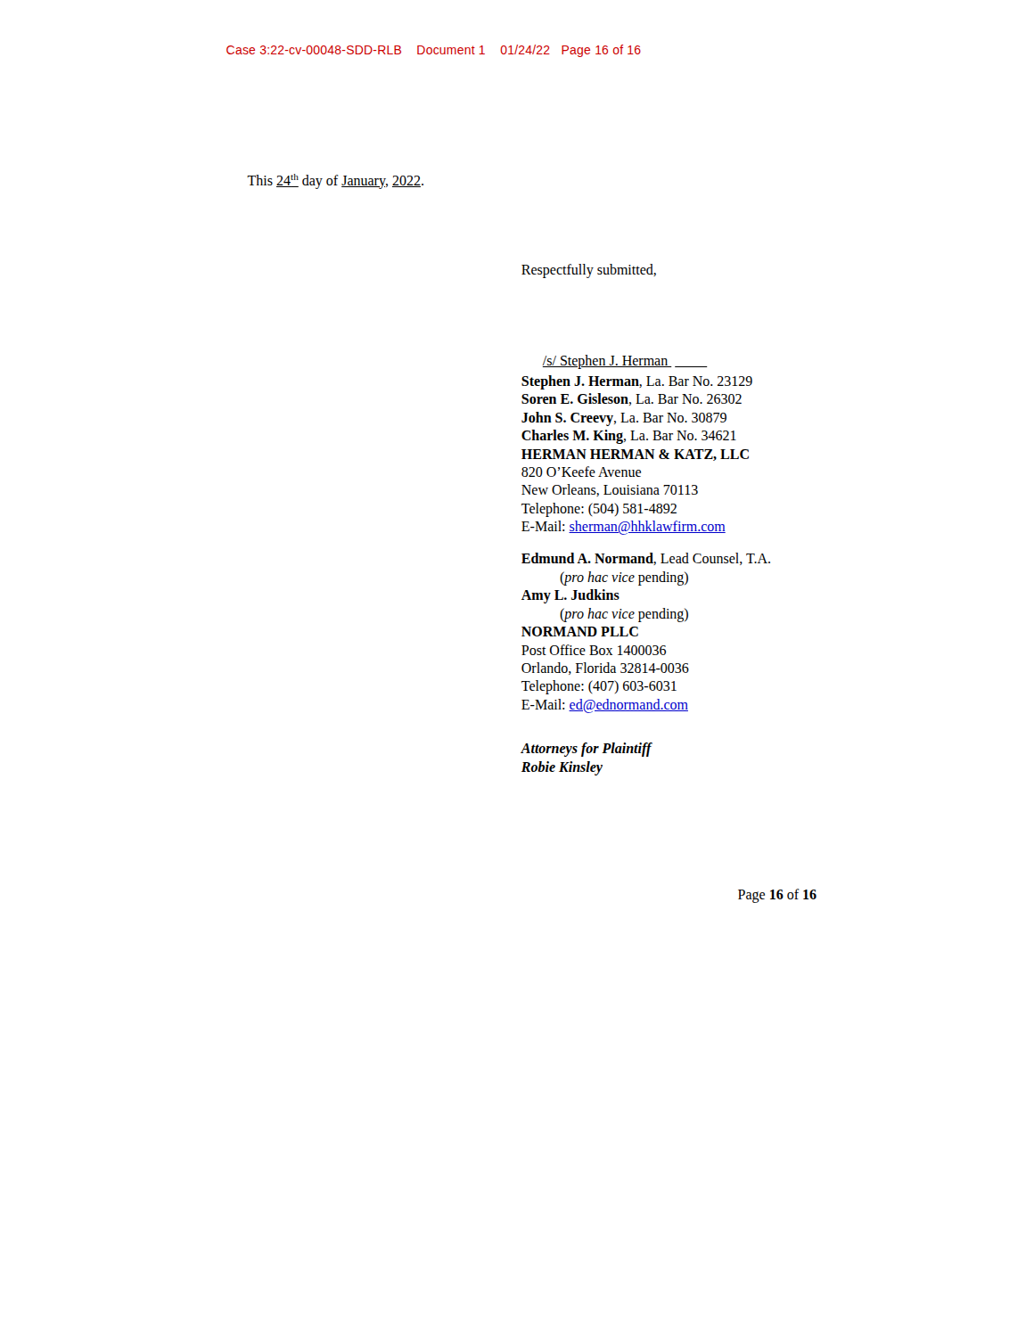Case 3:22-cv-00048-SDD-RLB Document 1 01/24/22 Page 16 of 16
This 24th day of January, 2022.
Respectfully submitted,
/s/ Stephen J. Herman
Stephen J. Herman, La. Bar No. 23129
Soren E. Gisleson, La. Bar No. 26302
John S. Creevy, La. Bar No. 30879
Charles M. King, La. Bar No. 34621
HERMAN HERMAN & KATZ, LLC
820 O’Keefe Avenue
New Orleans, Louisiana 70113
Telephone: (504) 581-4892
E-Mail: sherman@hhklawfirm.com
Edmund A. Normand, Lead Counsel, T.A.
(pro hac vice pending)
Amy L. Judkins
(pro hac vice pending)
NORMAND PLLC
Post Office Box 1400036
Orlando, Florida 32814-0036
Telephone: (407) 603-6031
E-Mail: ed@ednormand.com
Attorneys for Plaintiff
Robie Kinsley
Page 16 of 16